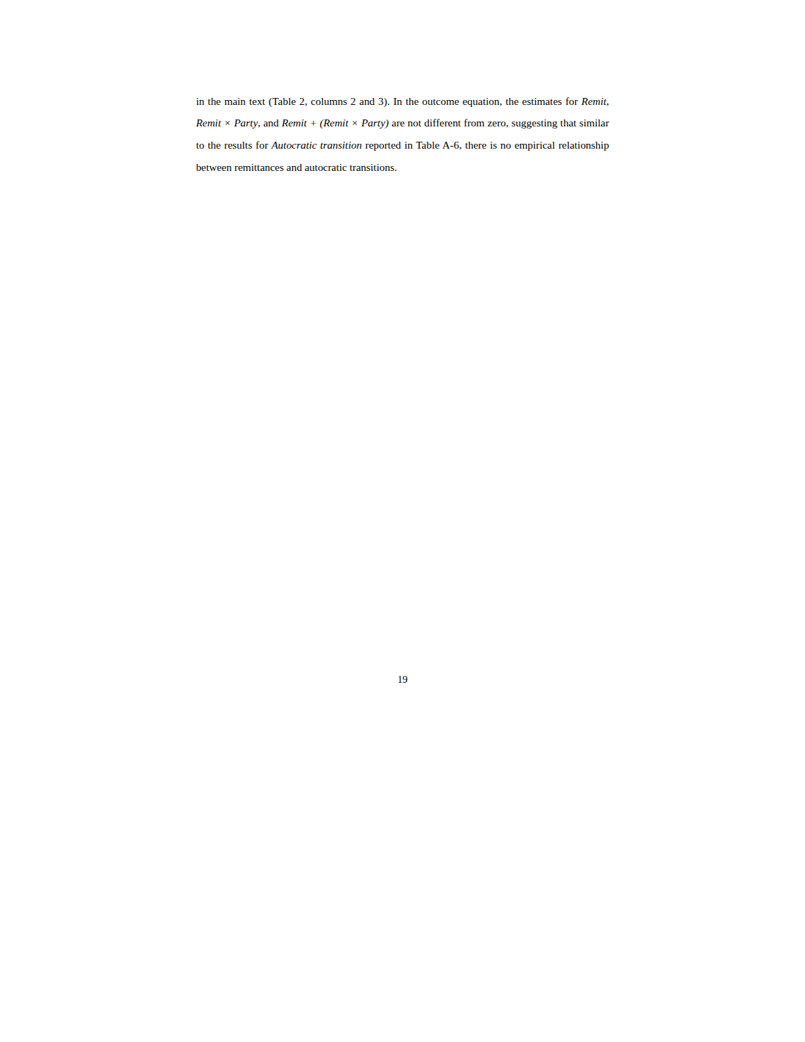in the main text (Table 2, columns 2 and 3). In the outcome equation, the estimates for Remit, Remit × Party, and Remit + (Remit × Party) are not different from zero, suggesting that similar to the results for Autocratic transition reported in Table A-6, there is no empirical relationship between remittances and autocratic transitions.
19